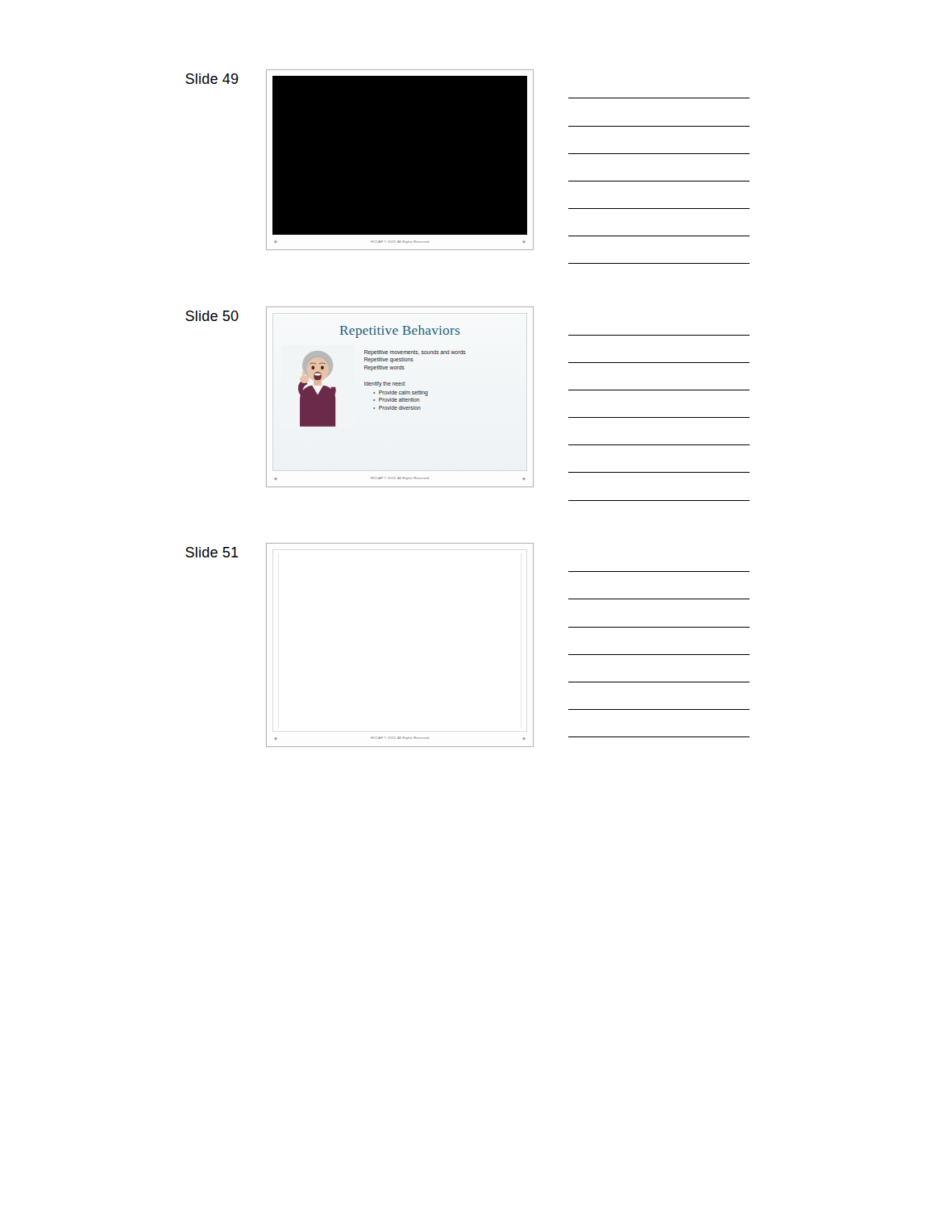Slide 49
◆ HCCAP © 2019. All Rights Reserved ◆
Slide 50
Repetitive Behaviors
Repetitive movements, sounds and words
Repetitive questions
Repetitive words
Identify the need:
Provide calm setting
Provide attention
Provide diversion
◆ HCCAP © 2019. All Rights Reserved ◆
Slide 51
◆ HCCAP © 2019. All Rights Reserved ◆